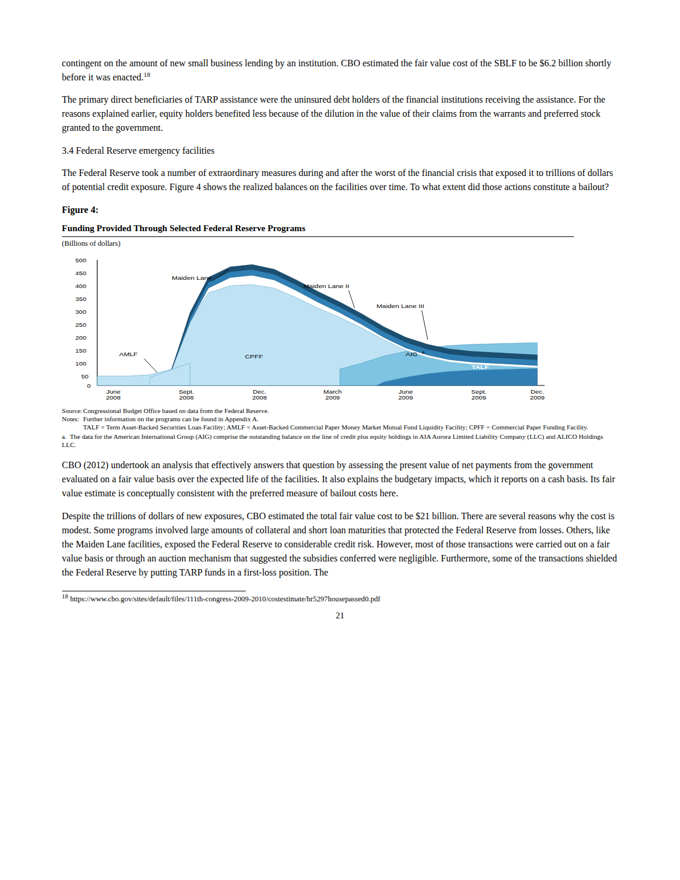contingent on the amount of new small business lending by an institution. CBO estimated the fair value cost of the SBLF to be $6.2 billion shortly before it was enacted.18
The primary direct beneficiaries of TARP assistance were the uninsured debt holders of the financial institutions receiving the assistance. For the reasons explained earlier, equity holders benefited less because of the dilution in the value of their claims from the warrants and preferred stock granted to the government.
3.4 Federal Reserve emergency facilities
The Federal Reserve took a number of extraordinary measures during and after the worst of the financial crisis that exposed it to trillions of dollars of potential credit exposure. Figure 4 shows the realized balances on the facilities over time. To what extent did those actions constitute a bailout?
Figure 4:
Funding Provided Through Selected Federal Reserve Programs
(Billions of dollars)
500 450 400 350 300 250 200 150 100 50 0 Maiden Lane Maiden Lane II Maiden Lane III AMLF CPFF AIG a TALF June2008 Sept.2008 Dec.2008 March2009 June2009 Sept.2009 Dec.2009
Source: Congressional Budget Office based on data from the Federal Reserve.
Notes: Further information on the programs can be found in Appendix A.
TALF = Term Asset-Backed Securities Loan Facility; AMLF = Asset-Backed Commercial Paper Money Market Mutual Fund Liquidity Facility; CPFF = Commercial Paper Funding Facility.
a. The data for the American International Group (AIG) comprise the outstanding balance on the line of credit plus equity holdings in AIA Aurora Limited Liability Company (LLC) and ALICO Holdings LLC.
CBO (2012) undertook an analysis that effectively answers that question by assessing the present value of net payments from the government evaluated on a fair value basis over the expected life of the facilities. It also explains the budgetary impacts, which it reports on a cash basis. Its fair value estimate is conceptually consistent with the preferred measure of bailout costs here.
Despite the trillions of dollars of new exposures, CBO estimated the total fair value cost to be $21 billion. There are several reasons why the cost is modest. Some programs involved large amounts of collateral and short loan maturities that protected the Federal Reserve from losses. Others, like the Maiden Lane facilities, exposed the Federal Reserve to considerable credit risk. However, most of those transactions were carried out on a fair value basis or through an auction mechanism that suggested the subsidies conferred were negligible. Furthermore, some of the transactions shielded the Federal Reserve by putting TARP funds in a first-loss position. The
18 https://www.cbo.gov/sites/default/files/111th-congress-2009-2010/costestimate/hr5297housepassed0.pdf
21